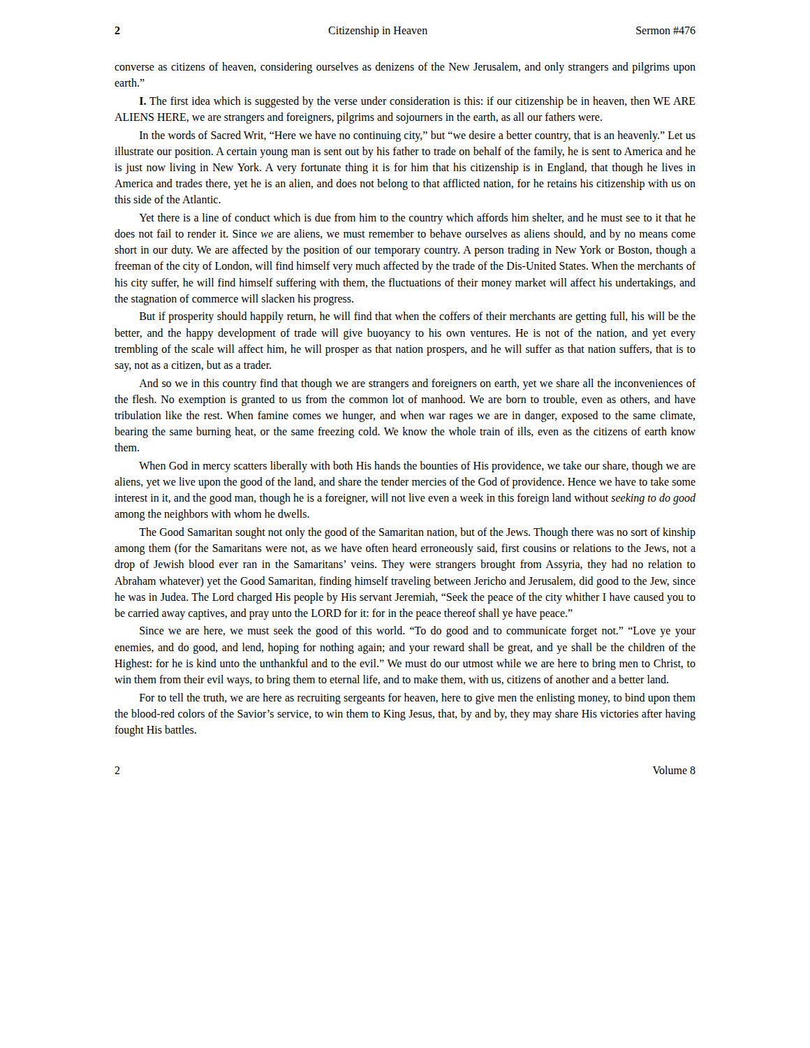2 Citizenship in Heaven Sermon #476
converse as citizens of heaven, considering ourselves as denizens of the New Jerusalem, and only strangers and pilgrims upon earth.”
I. The first idea which is suggested by the verse under consideration is this: if our citizenship be in heaven, then we are aliens here, we are strangers and foreigners, pilgrims and sojourners in the earth, as all our fathers were.
In the words of Sacred Writ, “Here we have no continuing city,” but “we desire a better country, that is an heavenly.” Let us illustrate our position. A certain young man is sent out by his father to trade on behalf of the family, he is sent to America and he is just now living in New York. A very fortunate thing it is for him that his citizenship is in England, that though he lives in America and trades there, yet he is an alien, and does not belong to that afflicted nation, for he retains his citizenship with us on this side of the Atlantic.
Yet there is a line of conduct which is due from him to the country which affords him shelter, and he must see to it that he does not fail to render it. Since we are aliens, we must remember to behave ourselves as aliens should, and by no means come short in our duty. We are affected by the position of our temporary country. A person trading in New York or Boston, though a freeman of the city of London, will find himself very much affected by the trade of the Dis-United States. When the merchants of his city suffer, he will find himself suffering with them, the fluctuations of their money market will affect his undertakings, and the stagnation of commerce will slacken his progress.
But if prosperity should happily return, he will find that when the coffers of their merchants are getting full, his will be the better, and the happy development of trade will give buoyancy to his own ventures. He is not of the nation, and yet every trembling of the scale will affect him, he will prosper as that nation prospers, and he will suffer as that nation suffers, that is to say, not as a citizen, but as a trader.
And so we in this country find that though we are strangers and foreigners on earth, yet we share all the inconveniences of the flesh. No exemption is granted to us from the common lot of manhood. We are born to trouble, even as others, and have tribulation like the rest. When famine comes we hunger, and when war rages we are in danger, exposed to the same climate, bearing the same burning heat, or the same freezing cold. We know the whole train of ills, even as the citizens of earth know them.
When God in mercy scatters liberally with both His hands the bounties of His providence, we take our share, though we are aliens, yet we live upon the good of the land, and share the tender mercies of the God of providence. Hence we have to take some interest in it, and the good man, though he is a foreigner, will not live even a week in this foreign land without seeking to do good among the neighbors with whom he dwells.
The Good Samaritan sought not only the good of the Samaritan nation, but of the Jews. Though there was no sort of kinship among them (for the Samaritans were not, as we have often heard erroneously said, first cousins or relations to the Jews, not a drop of Jewish blood ever ran in the Samaritans’ veins. They were strangers brought from Assyria, they had no relation to Abraham whatever) yet the Good Samaritan, finding himself traveling between Jericho and Jerusalem, did good to the Jew, since he was in Judea. The Lord charged His people by His servant Jeremiah, “Seek the peace of the city whither I have caused you to be carried away captives, and pray unto the LORD for it: for in the peace thereof shall ye have peace.”
Since we are here, we must seek the good of this world. “To do good and to communicate forget not.” “Love ye your enemies, and do good, and lend, hoping for nothing again; and your reward shall be great, and ye shall be the children of the Highest: for he is kind unto the unthankful and to the evil.” We must do our utmost while we are here to bring men to Christ, to win them from their evil ways, to bring them to eternal life, and to make them, with us, citizens of another and a better land.
For to tell the truth, we are here as recruiting sergeants for heaven, here to give men the enlisting money, to bind upon them the blood-red colors of the Savior’s service, to win them to King Jesus, that, by and by, they may share His victories after having fought His battles.
2 Volume 8